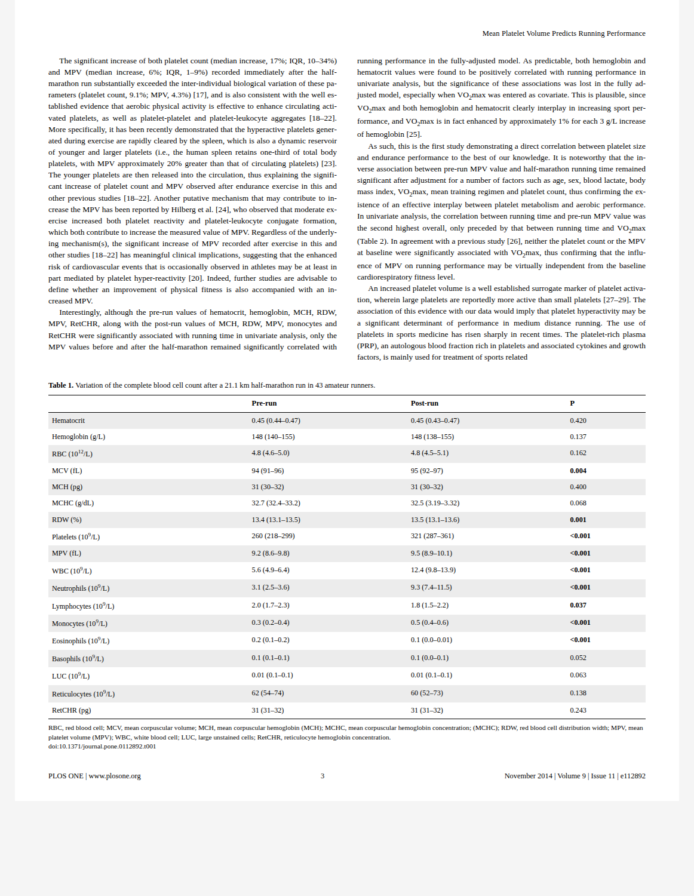Mean Platelet Volume Predicts Running Performance
The significant increase of both platelet count (median increase, 17%; IQR, 10–34%) and MPV (median increase, 6%; IQR, 1–9%) recorded immediately after the half-marathon run substantially exceeded the inter-individual biological variation of these parameters (platelet count, 9.1%; MPV, 4.3%) [17], and is also consistent with the well established evidence that aerobic physical activity is effective to enhance circulating activated platelets, as well as platelet-platelet and platelet-leukocyte aggregates [18–22]. More specifically, it has been recently demonstrated that the hyperactive platelets generated during exercise are rapidly cleared by the spleen, which is also a dynamic reservoir of younger and larger platelets (i.e., the human spleen retains one-third of total body platelets, with MPV approximately 20% greater than that of circulating platelets) [23]. The younger platelets are then released into the circulation, thus explaining the significant increase of platelet count and MPV observed after endurance exercise in this and other previous studies [18–22]. Another putative mechanism that may contribute to increase the MPV has been reported by Hilberg et al. [24], who observed that moderate exercise increased both platelet reactivity and platelet-leukocyte conjugate formation, which both contribute to increase the measured value of MPV. Regardless of the underlying mechanism(s), the significant increase of MPV recorded after exercise in this and other studies [18–22] has meaningful clinical implications, suggesting that the enhanced risk of cardiovascular events that is occasionally observed in athletes may be at least in part mediated by platelet hyper-reactivity [20]. Indeed, further studies are advisable to define whether an improvement of physical fitness is also accompanied with an increased MPV.
Interestingly, although the pre-run values of hematocrit, hemoglobin, MCH, RDW, MPV, RetCHR, along with the post-run values of MCH, RDW, MPV, monocytes and RetCHR were significantly associated with running time in univariate analysis, only the MPV values before and after the half-marathon remained significantly correlated with running performance in the fully-adjusted model. As predictable, both hemoglobin and hematocrit values were found to be positively correlated with running performance in univariate analysis, but the significance of these associations was lost in the fully adjusted model, especially when VO2max was entered as covariate. This is plausible, since VO2max and both hemoglobin and hematocrit clearly interplay in increasing sport performance, and VO2max is in fact enhanced by approximately 1% for each 3 g/L increase of hemoglobin [25].
As such, this is the first study demonstrating a direct correlation between platelet size and endurance performance to the best of our knowledge. It is noteworthy that the inverse association between pre-run MPV value and half-marathon running time remained significant after adjustment for a number of factors such as age, sex, blood lactate, body mass index, VO2max, mean training regimen and platelet count, thus confirming the existence of an effective interplay between platelet metabolism and aerobic performance. In univariate analysis, the correlation between running time and pre-run MPV value was the second highest overall, only preceded by that between running time and VO2max (Table 2). In agreement with a previous study [26], neither the platelet count or the MPV at baseline were significantly associated with VO2max, thus confirming that the influence of MPV on running performance may be virtually independent from the baseline cardiorespiratory fitness level.
An increased platelet volume is a well established surrogate marker of platelet activation, wherein large platelets are reportedly more active than small platelets [27–29]. The association of this evidence with our data would imply that platelet hyperactivity may be a significant determinant of performance in medium distance running. The use of platelets in sports medicine has risen sharply in recent times. The platelet-rich plasma (PRP), an autologous blood fraction rich in platelets and associated cytokines and growth factors, is mainly used for treatment of sports related
Table 1. Variation of the complete blood cell count after a 21.1 km half-marathon run in 43 amateur runners.
| | Pre-run | Post-run | P |
| --- | --- | --- | --- |
| Hematocrit | 0.45 (0.44–0.47) | 0.45 (0.43–0.47) | 0.420 |
| Hemoglobin (g/L) | 148 (140–155) | 148 (138–155) | 0.137 |
| RBC (10 12 /L) | 4.8 (4.6–5.0) | 4.8 (4.5–5.1) | 0.162 |
| MCV (fL) | 94 (91–96) | 95 (92–97) | 0.004 |
| MCH (pg) | 31 (30–32) | 31 (30–32) | 0.400 |
| MCHC (g/dL) | 32.7 (32.4–33.2) | 32.5 (3.19–3.32) | 0.068 |
| RDW (%) | 13.4 (13.1–13.5) | 13.5 (13.1–13.6) | 0.001 |
| Platelets (10 9 /L) | 260 (218–299) | 321 (287–361) | <0.001 |
| MPV (fL) | 9.2 (8.6–9.8) | 9.5 (8.9–10.1) | <0.001 |
| WBC (10 9 /L) | 5.6 (4.9–6.4) | 12.4 (9.8–13.9) | <0.001 |
| Neutrophils (10 9 /L) | 3.1 (2.5–3.6) | 9.3 (7.4–11.5) | <0.001 |
| Lymphocytes (10 9 /L) | 2.0 (1.7–2.3) | 1.8 (1.5–2.2) | 0.037 |
| Monocytes (10 9 /L) | 0.3 (0.2–0.4) | 0.5 (0.4–0.6) | <0.001 |
| Eosinophils (10 9 /L) | 0.2 (0.1–0.2) | 0.1 (0.0–0.01) | <0.001 |
| Basophils (10 9 /L) | 0.1 (0.1–0.1) | 0.1 (0.0–0.1) | 0.052 |
| LUC (10 9 /L) | 0.01 (0.1–0.1) | 0.01 (0.1–0.1) | 0.063 |
| Reticulocytes (10 9 /L) | 62 (54–74) | 60 (52–73) | 0.138 |
| RetCHR (pg) | 31 (31–32) | 31 (31–32) | 0.243 |
RBC, red blood cell; MCV, mean corpuscular volume; MCH, mean corpuscular hemoglobin (MCH); MCHC, mean corpuscular hemoglobin concentration; (MCHC); RDW, red blood cell distribution width; MPV, mean platelet volume (MPV); WBC, white blood cell; LUC, large unstained cells; RetCHR, reticulocyte hemoglobin concentration.
doi:10.1371/journal.pone.0112892.t001
PLOS ONE | www.plosone.org
3
November 2014 | Volume 9 | Issue 11 | e112892